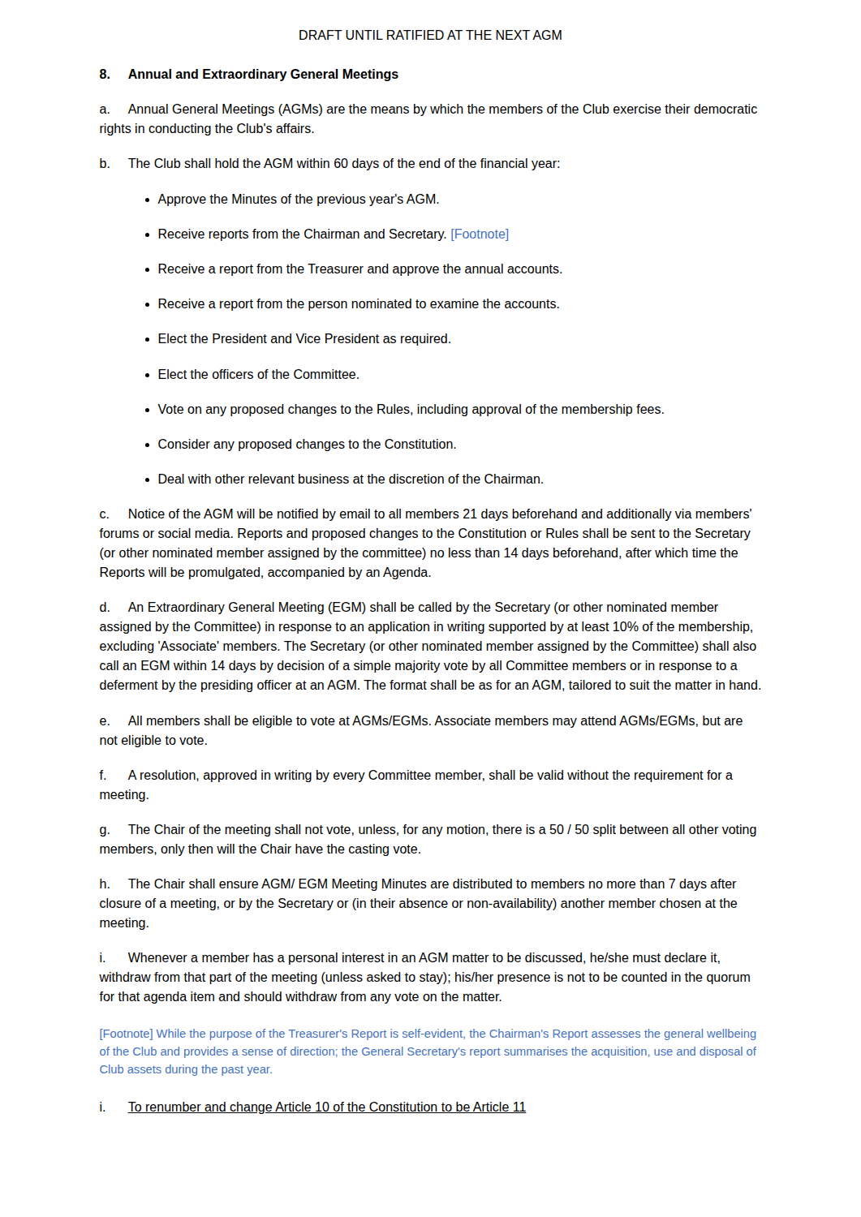DRAFT UNTIL RATIFIED AT THE NEXT AGM
8. Annual and Extraordinary General Meetings
a. Annual General Meetings (AGMs) are the means by which the members of the Club exercise their democratic rights in conducting the Club's affairs.
b. The Club shall hold the AGM within 60 days of the end of the financial year:
Approve the Minutes of the previous year's AGM.
Receive reports from the Chairman and Secretary. [Footnote]
Receive a report from the Treasurer and approve the annual accounts.
Receive a report from the person nominated to examine the accounts.
Elect the President and Vice President as required.
Elect the officers of the Committee.
Vote on any proposed changes to the Rules, including approval of the membership fees.
Consider any proposed changes to the Constitution.
Deal with other relevant business at the discretion of the Chairman.
c. Notice of the AGM will be notified by email to all members 21 days beforehand and additionally via members' forums or social media. Reports and proposed changes to the Constitution or Rules shall be sent to the Secretary (or other nominated member assigned by the committee) no less than 14 days beforehand, after which time the Reports will be promulgated, accompanied by an Agenda.
d. An Extraordinary General Meeting (EGM) shall be called by the Secretary (or other nominated member assigned by the Committee) in response to an application in writing supported by at least 10% of the membership, excluding 'Associate' members. The Secretary (or other nominated member assigned by the Committee) shall also call an EGM within 14 days by decision of a simple majority vote by all Committee members or in response to a deferment by the presiding officer at an AGM. The format shall be as for an AGM, tailored to suit the matter in hand.
e. All members shall be eligible to vote at AGMs/EGMs. Associate members may attend AGMs/EGMs, but are not eligible to vote.
f. A resolution, approved in writing by every Committee member, shall be valid without the requirement for a meeting.
g. The Chair of the meeting shall not vote, unless, for any motion, there is a 50 / 50 split between all other voting members, only then will the Chair have the casting vote.
h. The Chair shall ensure AGM/ EGM Meeting Minutes are distributed to members no more than 7 days after closure of a meeting, or by the Secretary or (in their absence or non-availability) another member chosen at the meeting.
i. Whenever a member has a personal interest in an AGM matter to be discussed, he/she must declare it, withdraw from that part of the meeting (unless asked to stay); his/her presence is not to be counted in the quorum for that agenda item and should withdraw from any vote on the matter.
[Footnote] While the purpose of the Treasurer's Report is self-evident, the Chairman's Report assesses the general wellbeing of the Club and provides a sense of direction; the General Secretary's report summarises the acquisition, use and disposal of Club assets during the past year.
i. To renumber and change Article 10 of the Constitution to be Article 11